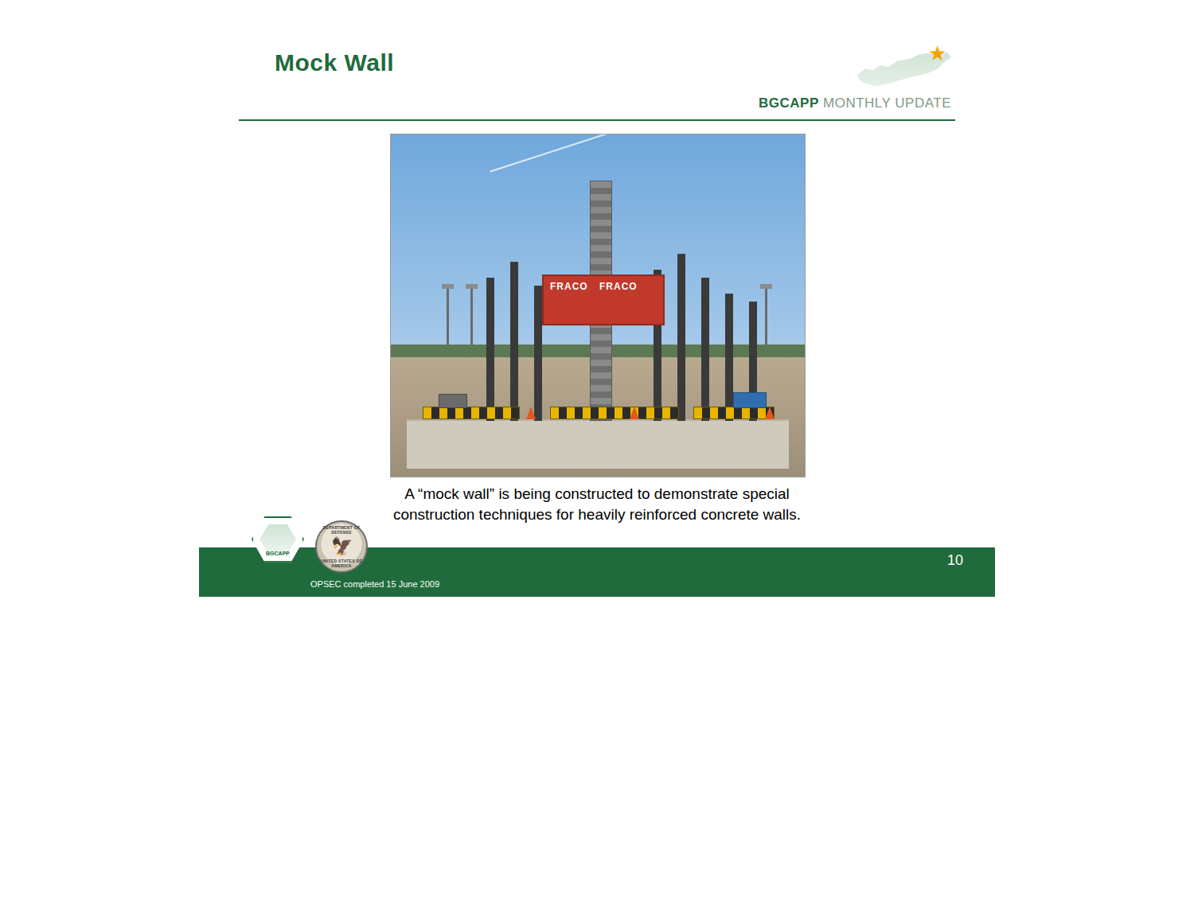Mock Wall
★
BGCAPP MONTHLY UPDATE
FRACO
FRACO
A “mock wall” is being constructed to demonstrate special
construction techniques for heavily reinforced concrete walls.
10
OPSEC completed 15 June 2009
BGCAPP
Blue Grass Chemical Agent-
Destruction Pilot Plant
DEPARTMENT OF DEFENSE
🦅
UNITED STATES OF AMERICA